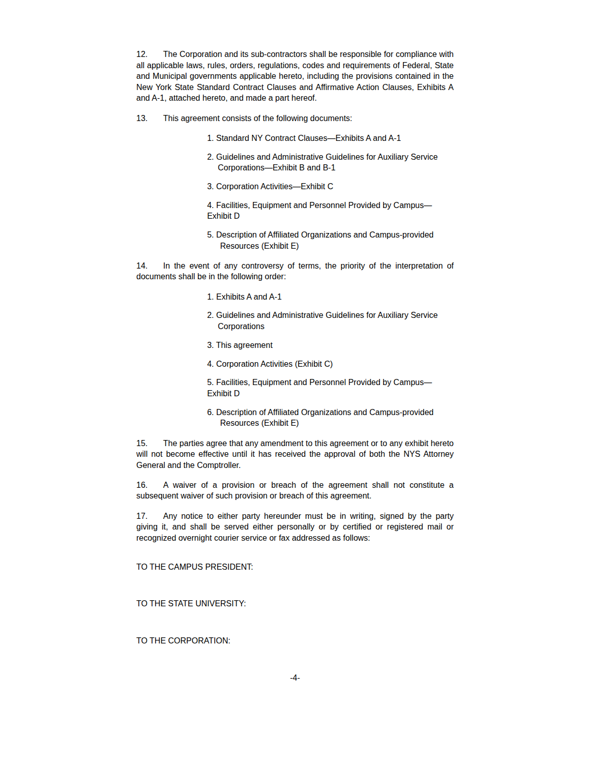12. The Corporation and its sub-contractors shall be responsible for compliance with all applicable laws, rules, orders, regulations, codes and requirements of Federal, State and Municipal governments applicable hereto, including the provisions contained in the New York State Standard Contract Clauses and Affirmative Action Clauses, Exhibits A and A-1, attached hereto, and made a part hereof.
13. This agreement consists of the following documents:
1. Standard NY Contract Clauses—Exhibits A and A-1
2. Guidelines and Administrative Guidelines for Auxiliary Service
Corporations—Exhibit B and B-1
3. Corporation Activities—Exhibit C
4. Facilities, Equipment and Personnel Provided by Campus—Exhibit D
5. Description of Affiliated Organizations and Campus-provided
Resources (Exhibit E)
14. In the event of any controversy of terms, the priority of the interpretation of documents shall be in the following order:
1. Exhibits A and A-1
2. Guidelines and Administrative Guidelines for Auxiliary Service
Corporations
3. This agreement
4. Corporation Activities (Exhibit C)
5. Facilities, Equipment and Personnel Provided by Campus—Exhibit D
6. Description of Affiliated Organizations and Campus-provided
Resources (Exhibit E)
15. The parties agree that any amendment to this agreement or to any exhibit hereto will not become effective until it has received the approval of both the NYS Attorney General and the Comptroller.
16. A waiver of a provision or breach of the agreement shall not constitute a subsequent waiver of such provision or breach of this agreement.
17. Any notice to either party hereunder must be in writing, signed by the party giving it, and shall be served either personally or by certified or registered mail or recognized overnight courier service or fax addressed as follows:
TO THE CAMPUS PRESIDENT:
TO THE STATE UNIVERSITY:
TO THE CORPORATION:
-4-